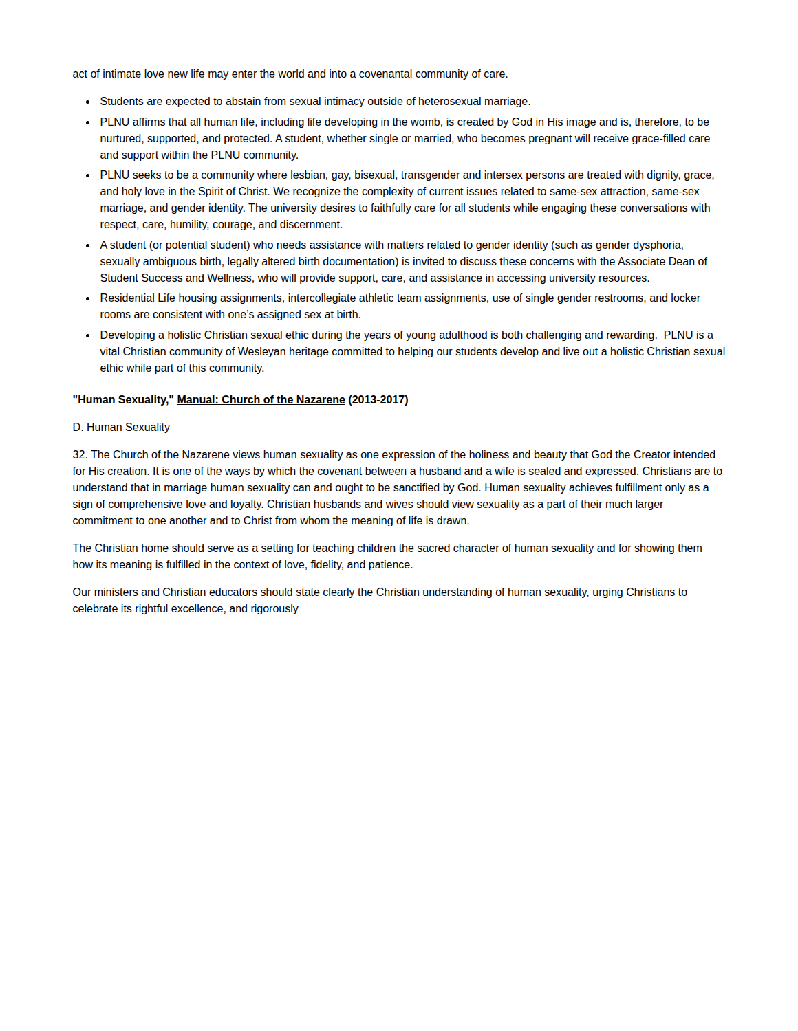act of intimate love new life may enter the world and into a covenantal community of care.
Students are expected to abstain from sexual intimacy outside of heterosexual marriage.
PLNU affirms that all human life, including life developing in the womb, is created by God in His image and is, therefore, to be nurtured, supported, and protected. A student, whether single or married, who becomes pregnant will receive grace-filled care and support within the PLNU community.
PLNU seeks to be a community where lesbian, gay, bisexual, transgender and intersex persons are treated with dignity, grace, and holy love in the Spirit of Christ. We recognize the complexity of current issues related to same-sex attraction, same-sex marriage, and gender identity. The university desires to faithfully care for all students while engaging these conversations with respect, care, humility, courage, and discernment.
A student (or potential student) who needs assistance with matters related to gender identity (such as gender dysphoria, sexually ambiguous birth, legally altered birth documentation) is invited to discuss these concerns with the Associate Dean of Student Success and Wellness, who will provide support, care, and assistance in accessing university resources.
Residential Life housing assignments, intercollegiate athletic team assignments, use of single gender restrooms, and locker rooms are consistent with one’s assigned sex at birth.
Developing a holistic Christian sexual ethic during the years of young adulthood is both challenging and rewarding. PLNU is a vital Christian community of Wesleyan heritage committed to helping our students develop and live out a holistic Christian sexual ethic while part of this community.
"Human Sexuality," Manual: Church of the Nazarene (2013-2017)
D. Human Sexuality
32. The Church of the Nazarene views human sexuality as one expression of the holiness and beauty that God the Creator intended for His creation. It is one of the ways by which the covenant between a husband and a wife is sealed and expressed. Christians are to understand that in marriage human sexuality can and ought to be sanctified by God. Human sexuality achieves fulfillment only as a sign of comprehensive love and loyalty. Christian husbands and wives should view sexuality as a part of their much larger commitment to one another and to Christ from whom the meaning of life is drawn.
The Christian home should serve as a setting for teaching children the sacred character of human sexuality and for showing them how its meaning is fulfilled in the context of love, fidelity, and patience.
Our ministers and Christian educators should state clearly the Christian understanding of human sexuality, urging Christians to celebrate its rightful excellence, and rigorously